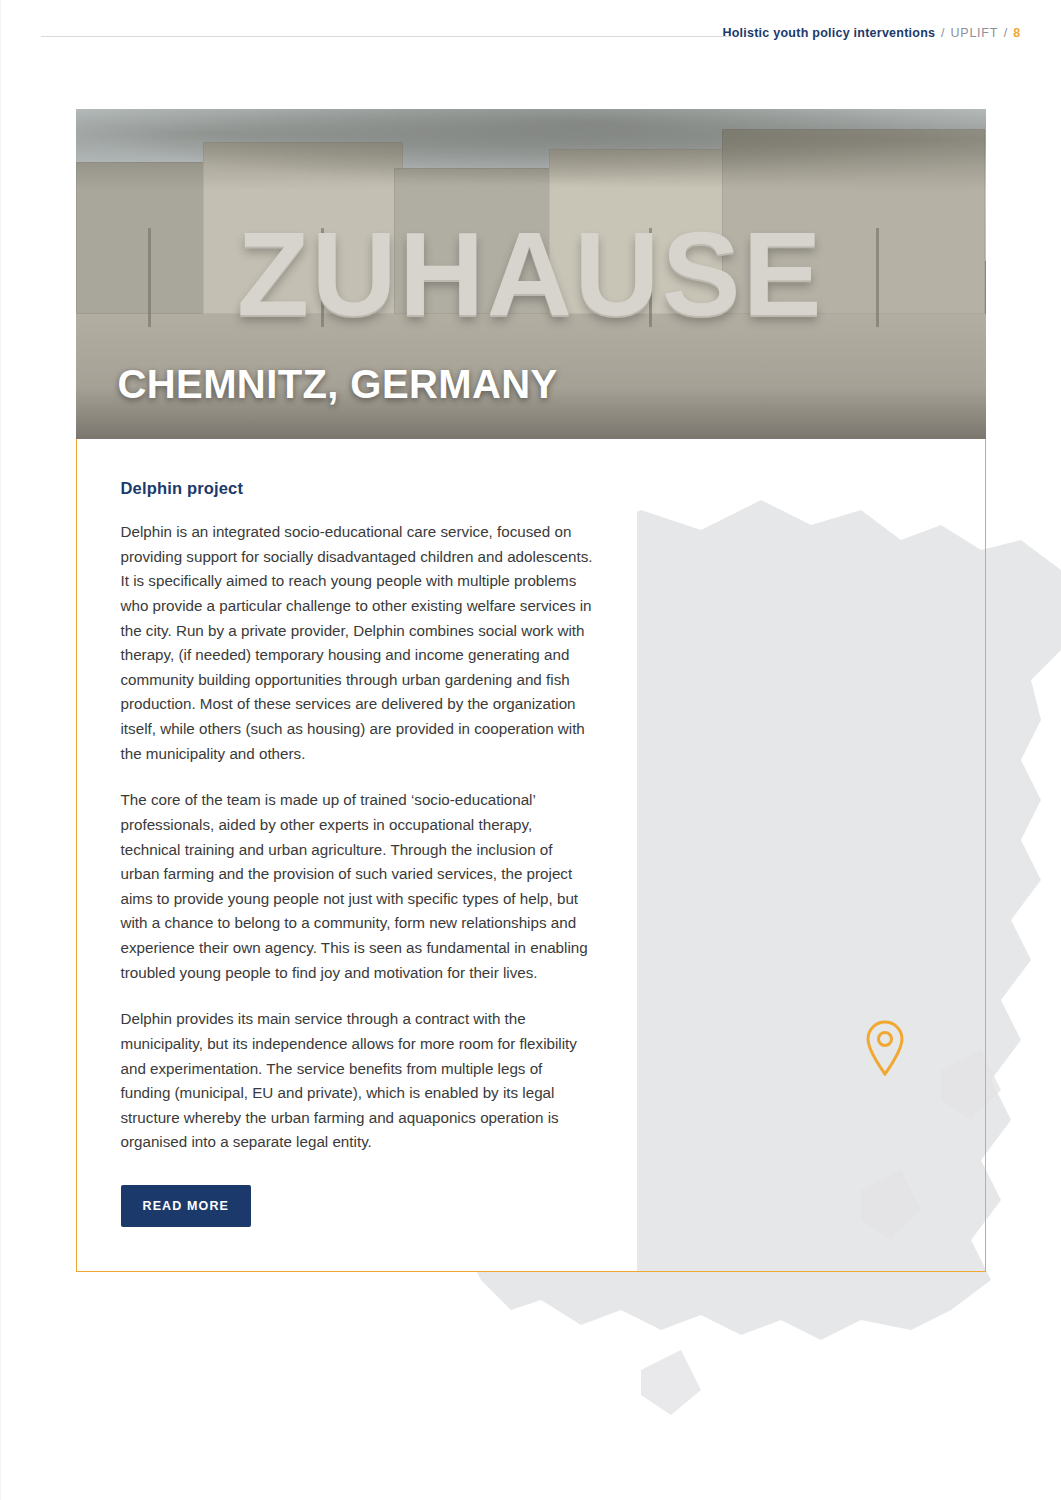Holistic youth policy interventions / UPLIFT / 8
ZUHAUSE
CHEMNITZ, GERMANY
Delphin project
Delphin is an integrated socio-educational care service, focused on providing support for socially disadvantaged children and adolescents. It is specifically aimed to reach young people with multiple problems who provide a particular challenge to other existing welfare services in the city. Run by a private provider, Delphin combines social work with therapy, (if needed) temporary housing and income generating and community building opportunities through urban gardening and fish production. Most of these services are delivered by the organization itself, while others (such as housing) are provided in cooperation with the municipality and others.
The core of the team is made up of trained ‘socio-educational’ professionals, aided by other experts in occupational therapy, technical training and urban agriculture. Through the inclusion of urban farming and the provision of such varied services, the project aims to provide young people not just with specific types of help, but with a chance to belong to a community, form new relationships and experience their own agency. This is seen as fundamental in enabling troubled young people to find joy and motivation for their lives.
Delphin provides its main service through a contract with the municipality, but its independence allows for more room for flexibility and experimentation. The service benefits from multiple legs of funding (municipal, EU and private), which is enabled by its legal structure whereby the urban farming and aquaponics operation is organised into a separate legal entity.
READ MORE